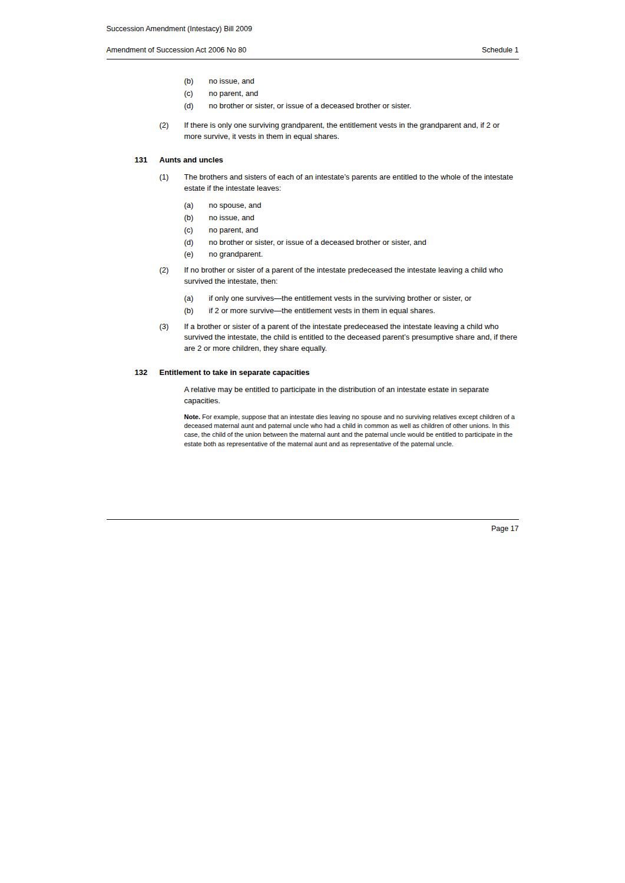Succession Amendment (Intestacy) Bill 2009
Amendment of Succession Act 2006 No 80 Schedule 1
(b)
no issue, and
(c)
no parent, and
(d)
no brother or sister, or issue of a deceased brother or sister.
(2)
If there is only one surviving grandparent, the entitlement vests in the grandparent and, if 2 or more survive, it vests in them in equal shares.
131
Aunts and uncles
(1)
The brothers and sisters of each of an intestate’s parents are entitled to the whole of the intestate estate if the intestate leaves:
(a)
no spouse, and
(b)
no issue, and
(c)
no parent, and
(d)
no brother or sister, or issue of a deceased brother or sister, and
(e)
no grandparent.
(2)
If no brother or sister of a parent of the intestate predeceased the intestate leaving a child who survived the intestate, then:
(a)
if only one survives—the entitlement vests in the surviving brother or sister, or
(b)
if 2 or more survive—the entitlement vests in them in equal shares.
(3)
If a brother or sister of a parent of the intestate predeceased the intestate leaving a child who survived the intestate, the child is entitled to the deceased parent’s presumptive share and, if there are 2 or more children, they share equally.
132
Entitlement to take in separate capacities
A relative may be entitled to participate in the distribution of an intestate estate in separate capacities.
Note. For example, suppose that an intestate dies leaving no spouse and no surviving relatives except children of a deceased maternal aunt and paternal uncle who had a child in common as well as children of other unions. In this case, the child of the union between the maternal aunt and the paternal uncle would be entitled to participate in the estate both as representative of the maternal aunt and as representative of the paternal uncle.
Page 17